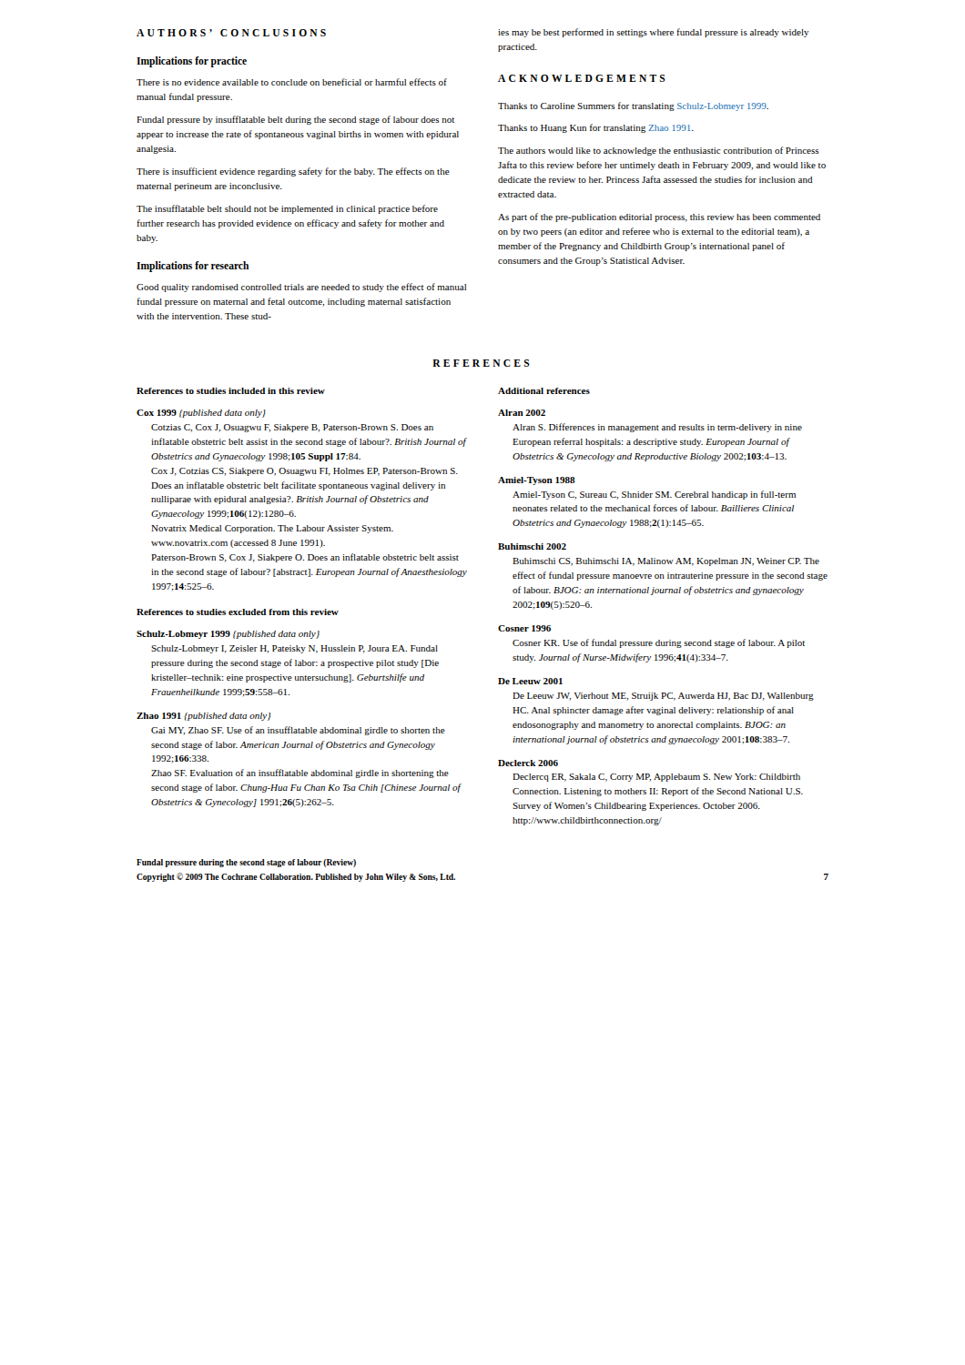Authors’ conclusions
Implications for practice
There is no evidence available to conclude on beneficial or harmful effects of manual fundal pressure.
Fundal pressure by insufflatable belt during the second stage of labour does not appear to increase the rate of spontaneous vaginal births in women with epidural analgesia.
There is insufficient evidence regarding safety for the baby. The effects on the maternal perineum are inconclusive.
The insufflatable belt should not be implemented in clinical practice before further research has provided evidence on efficacy and safety for mother and baby.
Implications for research
Good quality randomised controlled trials are needed to study the effect of manual fundal pressure on maternal and fetal outcome, including maternal satisfaction with the intervention. These stud-
ies may be best performed in settings where fundal pressure is already widely practiced.
Acknowledgements
Thanks to Caroline Summers for translating Schulz-Lobmeyr 1999.
Thanks to Huang Kun for translating Zhao 1991.
The authors would like to acknowledge the enthusiastic contribution of Princess Jafta to this review before her untimely death in February 2009, and would like to dedicate the review to her. Princess Jafta assessed the studies for inclusion and extracted data.
As part of the pre-publication editorial process, this review has been commented on by two peers (an editor and referee who is external to the editorial team), a member of the Pregnancy and Childbirth Group’s international panel of consumers and the Group’s Statistical Adviser.
References
References to studies included in this review
Cox 1999 {published data only} Cotzias C, Cox J, Osuagwu F, Siakpere B, Paterson-Brown S. Does an inflatable obstetric belt assist in the second stage of labour?. British Journal of Obstetrics and Gynaecology 1998;105 Suppl 17:84.
Cox J, Cotzias CS, Siakpere O, Osuagwu FI, Holmes EP, Paterson-Brown S. Does an inflatable obstetric belt facilitate spontaneous vaginal delivery in nulliparae with epidural analgesia?. British Journal of Obstetrics and Gynaecology 1999;106(12):1280–6.
Novatrix Medical Corporation. The Labour Assister System. www.novatrix.com (accessed 8 June 1991).
Paterson-Brown S, Cox J, Siakpere O. Does an inflatable obstetric belt assist in the second stage of labour? [abstract]. European Journal of Anaesthesiology 1997;14:525–6.
References to studies excluded from this review
Schulz-Lobmeyr 1999 {published data only} Schulz-Lobmeyr I, Zeisler H, Pateisky N, Husslein P, Joura EA. Fundal pressure during the second stage of labor: a prospective pilot study [Die kristeller–technik: eine prospective untersuchung]. Geburtshilfe und Frauenheilkunde 1999;59:558–61.
Zhao 1991 {published data only} Gai MY, Zhao SF. Use of an insufflatable abdominal girdle to shorten the second stage of labor. American Journal of Obstetrics and Gynecology 1992;166:338.
Zhao SF. Evaluation of an insufflatable abdominal girdle in shortening the second stage of labor. Chung-Hua Fu Chan Ko Tsa Chih [Chinese Journal of Obstetrics & Gynecology] 1991;26(5):262–5.
Additional references
Alran 2002 Alran S. Differences in management and results in term-delivery in nine European referral hospitals: a descriptive study. European Journal of Obstetrics & Gynecology and Reproductive Biology 2002;103:4–13.
Amiel-Tyson 1988 Amiel-Tyson C, Sureau C, Shnider SM. Cerebral handicap in full-term neonates related to the mechanical forces of labour. Baillieres Clinical Obstetrics and Gynaecology 1988;2(1):145–65.
Buhimschi 2002 Buhimschi CS, Buhimschi IA, Malinow AM, Kopelman JN, Weiner CP. The effect of fundal pressure manoevre on intrauterine pressure in the second stage of labour. BJOG: an international journal of obstetrics and gynaecology 2002;109(5):520–6.
Cosner 1996 Cosner KR. Use of fundal pressure during second stage of labour. A pilot study. Journal of Nurse-Midwifery 1996;41(4):334–7.
De Leeuw 2001 De Leeuw JW, Vierhout ME, Struijk PC, Auwerda HJ, Bac DJ, Wallenburg HC. Anal sphincter damage after vaginal delivery: relationship of anal endosonography and manometry to anorectal complaints. BJOG: an international journal of obstetrics and gynaecology 2001;108:383–7.
Declerck 2006 Declercq ER, Sakala C, Corry MP, Applebaum S. New York: Childbirth Connection. Listening to mothers II: Report of the Second National U.S. Survey of Women’s Childbearing Experiences. October 2006. http://www.childbirthconnection.org/
Fundal pressure during the second stage of labour (Review) Copyright © 2009 The Cochrane Collaboration. Published by John Wiley & Sons, Ltd.
7